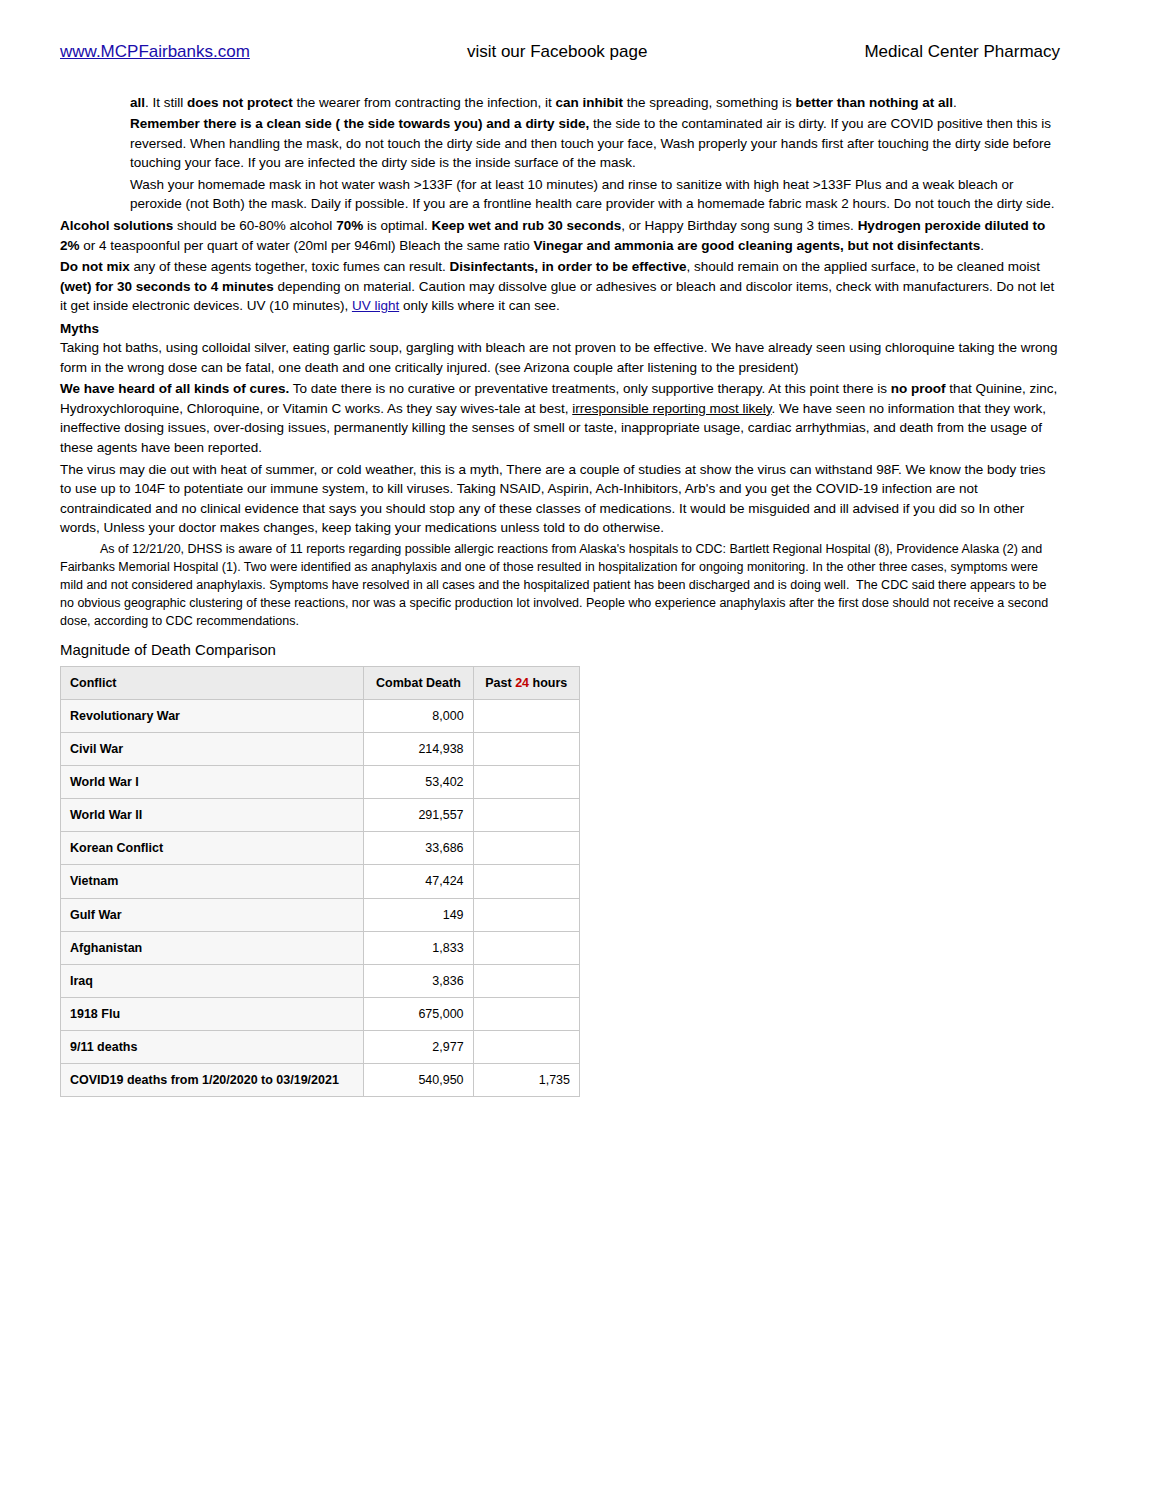www.MCPFairbanks.com
visit our Facebook page
Medical Center Pharmacy
all. It still does not protect the wearer from contracting the infection, it can inhibit the spreading, something is better than nothing at all.
Remember there is a clean side ( the side towards you) and a dirty side, the side to the contaminated air is dirty. If you are COVID positive then this is reversed. When handling the mask, do not touch the dirty side and then touch your face, Wash properly your hands first after touching the dirty side before touching your face. If you are infected the dirty side is the inside surface of the mask.
Wash your homemade mask in hot water wash >133F (for at least 10 minutes) and rinse to sanitize with high heat >133F Plus and a weak bleach or peroxide (not Both) the mask. Daily if possible. If you are a frontline health care provider with a homemade fabric mask 2 hours. Do not touch the dirty side.
Alcohol solutions should be 60-80% alcohol 70% is optimal. Keep wet and rub 30 seconds, or Happy Birthday song sung 3 times. Hydrogen peroxide diluted to 2% or 4 teaspoonful per quart of water (20ml per 946ml) Bleach the same ratio Vinegar and ammonia are good cleaning agents, but not disinfectants.
Do not mix any of these agents together, toxic fumes can result. Disinfectants, in order to be effective, should remain on the applied surface, to be cleaned moist (wet) for 30 seconds to 4 minutes depending on material. Caution may dissolve glue or adhesives or bleach and discolor items, check with manufacturers. Do not let it get inside electronic devices. UV (10 minutes), UV light only kills where it can see.
Myths
Taking hot baths, using colloidal silver, eating garlic soup, gargling with bleach are not proven to be effective. We have already seen using chloroquine taking the wrong form in the wrong dose can be fatal, one death and one critically injured. (see Arizona couple after listening to the president)
We have heard of all kinds of cures. To date there is no curative or preventative treatments, only supportive therapy. At this point there is no proof that Quinine, zinc, Hydroxychloroquine, Chloroquine, or Vitamin C works. As they say wives-tale at best, irresponsible reporting most likely. We have seen no information that they work, ineffective dosing issues, over-dosing issues, permanently killing the senses of smell or taste, inappropriate usage, cardiac arrhythmias, and death from the usage of these agents have been reported.
The virus may die out with heat of summer, or cold weather, this is a myth, There are a couple of studies at show the virus can withstand 98F. We know the body tries to use up to 104F to potentiate our immune system, to kill viruses. Taking NSAID, Aspirin, Ach-Inhibitors, Arb's and you get the COVID-19 infection are not contraindicated and no clinical evidence that says you should stop any of these classes of medications. It would be misguided and ill advised if you did so In other words, Unless your doctor makes changes, keep taking your medications unless told to do otherwise.
As of 12/21/20, DHSS is aware of 11 reports regarding possible allergic reactions from Alaska's hospitals to CDC: Bartlett Regional Hospital (8), Providence Alaska (2) and Fairbanks Memorial Hospital (1). Two were identified as anaphylaxis and one of those resulted in hospitalization for ongoing monitoring. In the other three cases, symptoms were mild and not considered anaphylaxis. Symptoms have resolved in all cases and the hospitalized patient has been discharged and is doing well. The CDC said there appears to be no obvious geographic clustering of these reactions, nor was a specific production lot involved. People who experience anaphylaxis after the first dose should not receive a second dose, according to CDC recommendations.
Magnitude of Death Comparison
| Conflict | Combat Death | Past 24 hours |
| --- | --- | --- |
| Revolutionary War | 8,000 | |
| Civil War | 214,938 | |
| World War I | 53,402 | |
| World War II | 291,557 | |
| Korean Conflict | 33,686 | |
| Vietnam | 47,424 | |
| Gulf War | 149 | |
| Afghanistan | 1,833 | |
| Iraq | 3,836 | |
| 1918 Flu | 675,000 | |
| 9/11 deaths | 2,977 | |
| COVID19 deaths from 1/20/2020 to 03/19/2021 | 540,950 | 1,735 |